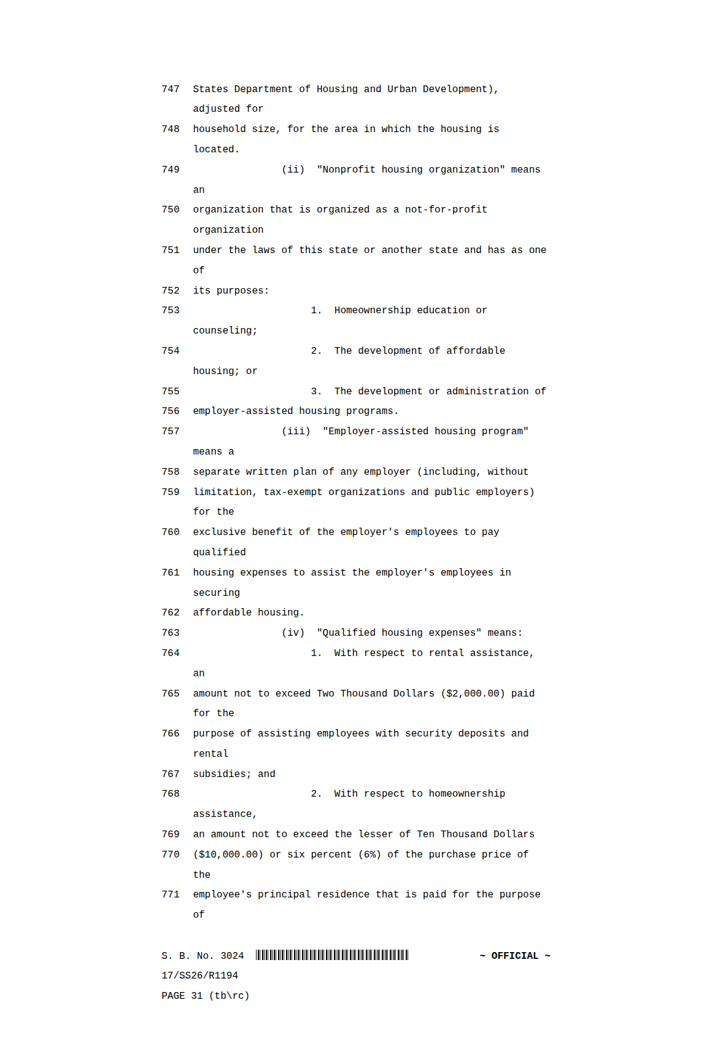747 States Department of Housing and Urban Development), adjusted for
748 household size, for the area in which the housing is located.
749 (ii) "Nonprofit housing organization" means an
750 organization that is organized as a not-for-profit organization
751 under the laws of this state or another state and has as one of
752 its purposes:
753 1. Homeownership education or counseling;
754 2. The development of affordable housing; or
755 3. The development or administration of
756 employer-assisted housing programs.
757 (iii) "Employer-assisted housing program" means a
758 separate written plan of any employer (including, without
759 limitation, tax-exempt organizations and public employers) for the
760 exclusive benefit of the employer's employees to pay qualified
761 housing expenses to assist the employer's employees in securing
762 affordable housing.
763 (iv) "Qualified housing expenses" means:
764 1. With respect to rental assistance, an
765 amount not to exceed Two Thousand Dollars ($2,000.00) paid for the
766 purpose of assisting employees with security deposits and rental
767 subsidies; and
768 2. With respect to homeownership assistance,
769 an amount not to exceed the lesser of Ten Thousand Dollars
770($10,000.00) or six percent (6%) of the purchase price of the
771 employee's principal residence that is paid for the purpose of
S. B. No. 3024 ~ OFFICIAL ~
17/SS26/R1194
PAGE 31 (tb\rc)